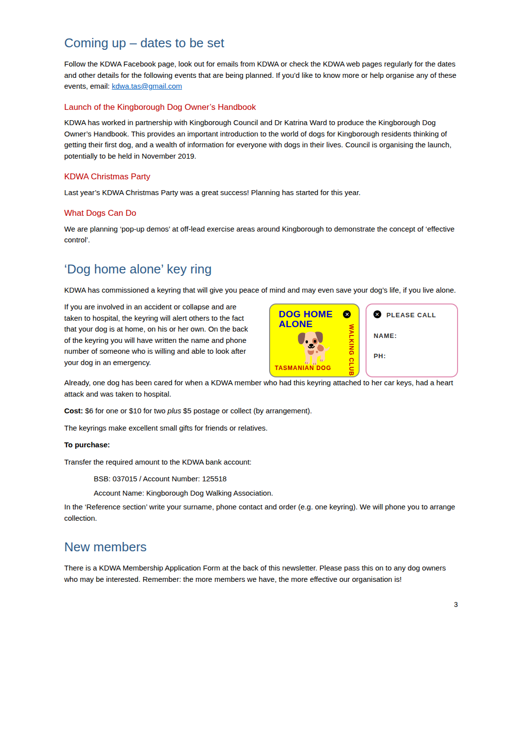Coming up – dates to be set
Follow the KDWA Facebook page, look out for emails from KDWA or check the KDWA web pages regularly for the dates and other details for the following events that are being planned. If you’d like to know more or help organise any of these events, email: kdwa.tas@gmail.com
Launch of the Kingborough Dog Owner’s Handbook
KDWA has worked in partnership with Kingborough Council and Dr Katrina Ward to produce the Kingborough Dog Owner’s Handbook. This provides an important introduction to the world of dogs for Kingborough residents thinking of getting their first dog, and a wealth of information for everyone with dogs in their lives. Council is organising the launch, potentially to be held in November 2019.
KDWA Christmas Party
Last year’s KDWA Christmas Party was a great success! Planning has started for this year.
What Dogs Can Do
We are planning ‘pop-up demos’ at off-lead exercise areas around Kingborough to demonstrate the concept of ‘effective control’.
‘Dog home alone’ key ring
KDWA has commissioned a keyring that will give you peace of mind and may even save your dog’s life, if you live alone.
If you are involved in an accident or collapse and are taken to hospital, the keyring will alert others to the fact that your dog is at home, on his or her own. On the back of the keyring you will have written the name and phone number of someone who is willing and able to look after your dog in an emergency.
DOG HOME
ALONE
✕
WALKING CLUB
TASMANIAN DOG
🐕
✕
PLEASE CALL
NAME:
PH:
Already, one dog has been cared for when a KDWA member who had this keyring attached to her car keys, had a heart attack and was taken to hospital.
Cost: $6 for one or $10 for two plus $5 postage or collect (by arrangement).
The keyrings make excellent small gifts for friends or relatives.
To purchase:
Transfer the required amount to the KDWA bank account:
BSB: 037015 / Account Number: 125518
Account Name: Kingborough Dog Walking Association.
In the ‘Reference section’ write your surname, phone contact and order (e.g. one keyring). We will phone you to arrange collection.
New members
There is a KDWA Membership Application Form at the back of this newsletter. Please pass this on to any dog owners who may be interested. Remember: the more members we have, the more effective our organisation is!
3